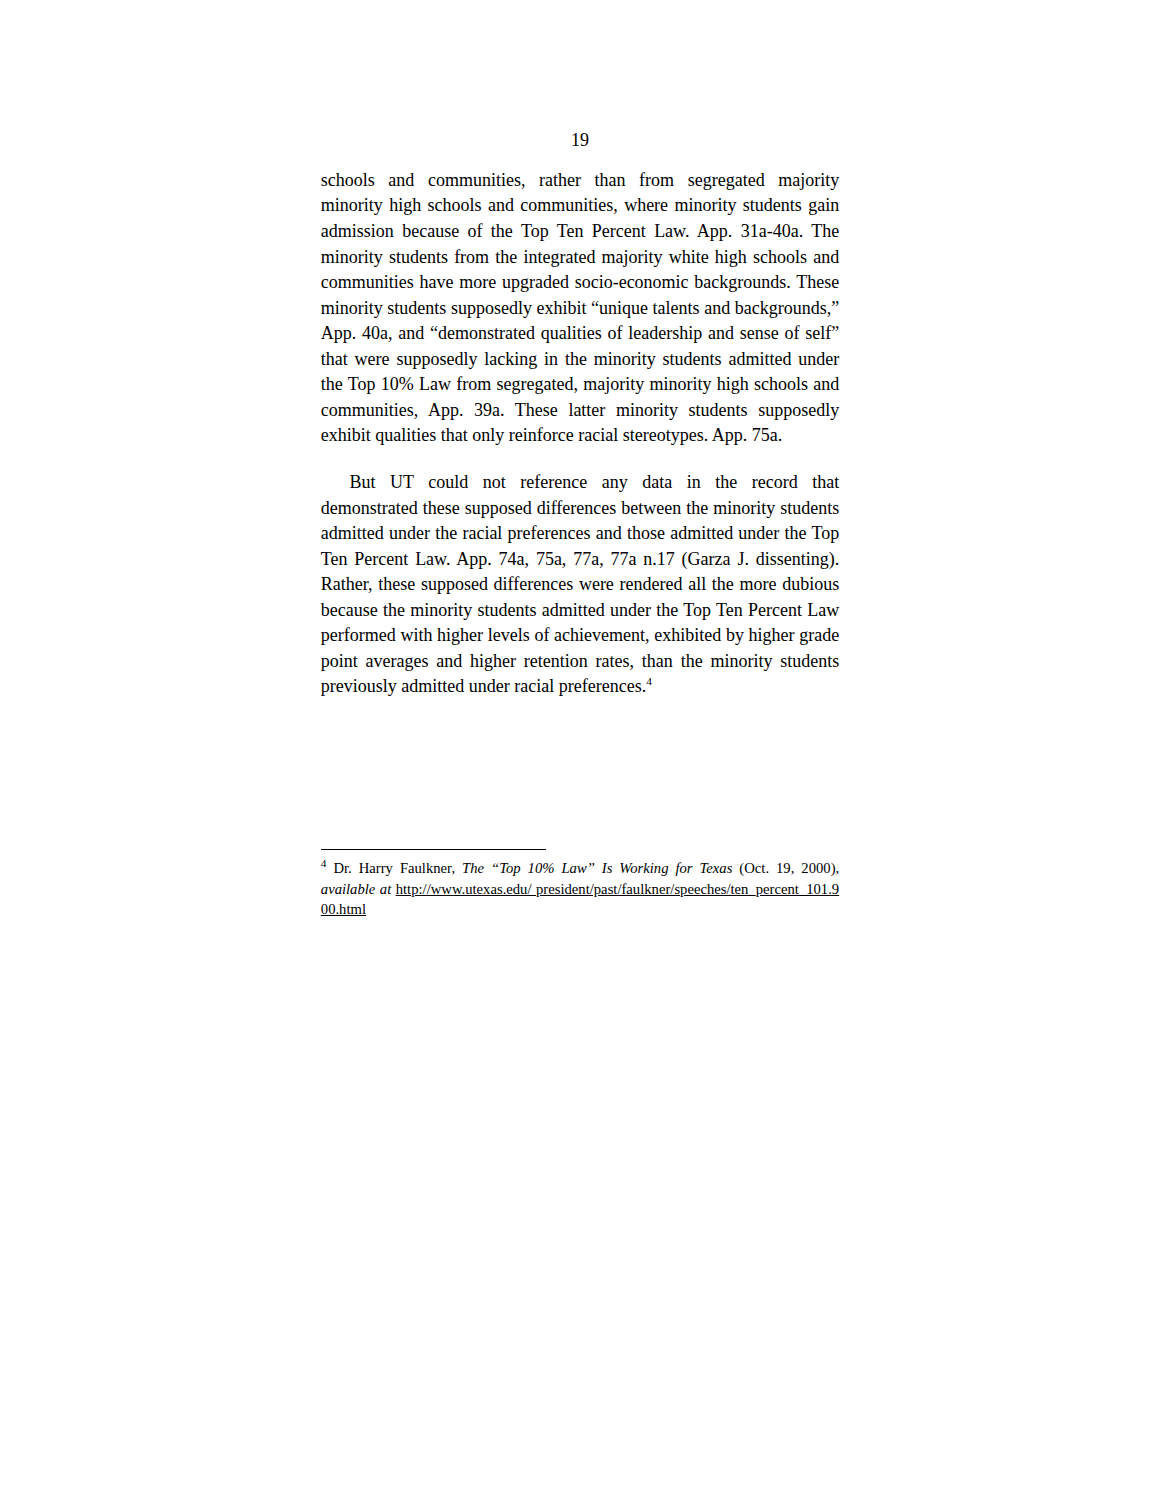19
schools and communities, rather than from segregated majority minority high schools and communities, where minority students gain admission because of the Top Ten Percent Law. App. 31a-40a. The minority students from the integrated majority white high schools and communities have more upgraded socio-economic backgrounds. These minority students supposedly exhibit “unique talents and backgrounds,” App. 40a, and “demonstrated qualities of leadership and sense of self” that were supposedly lacking in the minority students admitted under the Top 10% Law from segregated, majority minority high schools and communities, App. 39a. These latter minority students supposedly exhibit qualities that only reinforce racial stereotypes. App. 75a.
But UT could not reference any data in the record that demonstrated these supposed differences between the minority students admitted under the racial preferences and those admitted under the Top Ten Percent Law. App. 74a, 75a, 77a, 77a n.17 (Garza J. dissenting). Rather, these supposed differences were rendered all the more dubious because the minority students admitted under the Top Ten Percent Law performed with higher levels of achievement, exhibited by higher grade point averages and higher retention rates, than the minority students previously admitted under racial preferences.4
4 Dr. Harry Faulkner, The “Top 10% Law” Is Working for Texas (Oct. 19, 2000), available at http://www.utexas.edu/ president/past/faulkner/speeches/ten_percent_101.900.html